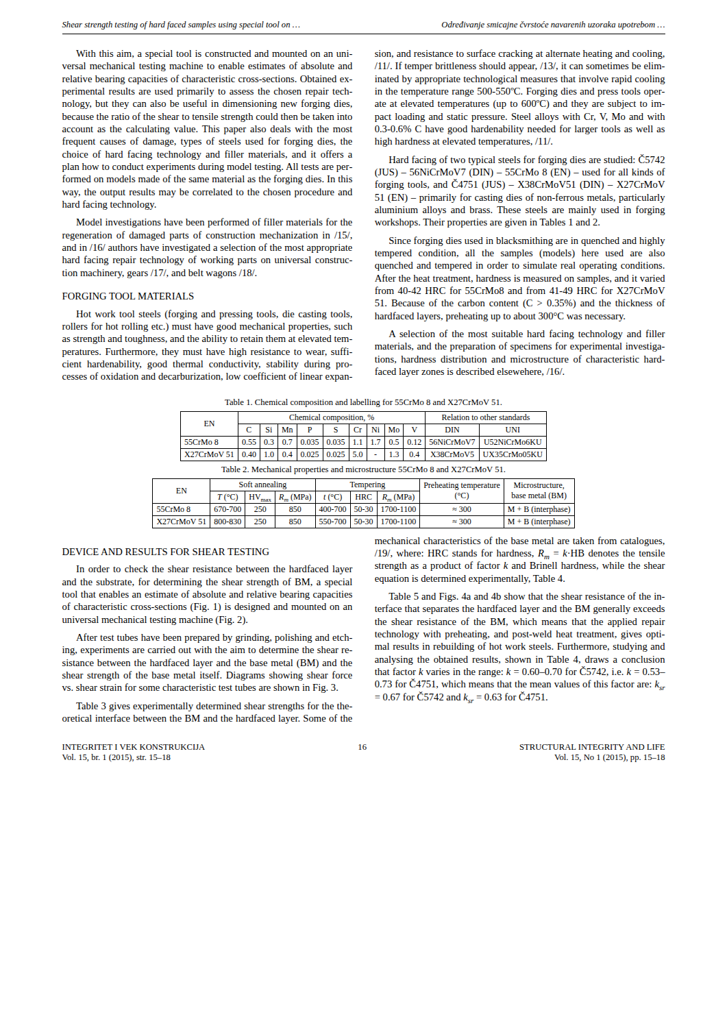Shear strength testing of hard faced samples using special tool on … Određivanje smicajne čvrstoće navarenih uzoraka upotrebom …
With this aim, a special tool is constructed and mounted on an universal mechanical testing machine to enable estimates of absolute and relative bearing capacities of characteristic cross-sections. Obtained experimental results are used primarily to assess the chosen repair technology, but they can also be useful in dimensioning new forging dies, because the ratio of the shear to tensile strength could then be taken into account as the calculating value. This paper also deals with the most frequent causes of damage, types of steels used for forging dies, the choice of hard facing technology and filler materials, and it offers a plan how to conduct experiments during model testing. All tests are performed on models made of the same material as the forging dies. In this way, the output results may be correlated to the chosen procedure and hard facing technology.
Model investigations have been performed of filler materials for the regeneration of damaged parts of construction mechanization in /15/, and in /16/ authors have investigated a selection of the most appropriate hard facing repair technology of working parts on universal construction machinery, gears /17/, and belt wagons /18/.
Forging tool materials
Hot work tool steels (forging and pressing tools, die casting tools, rollers for hot rolling etc.) must have good mechanical properties, such as strength and toughness, and the ability to retain them at elevated temperatures. Furthermore, they must have high resistance to wear, sufficient hardenability, good thermal conductivity, stability during processes of oxidation and decarburization, low coefficient of linear expansion, and resistance to surface cracking at alternate heating and cooling, /11/. If temper brittleness should appear, /13/, it can sometimes be eliminated by appropriate technological measures that involve rapid cooling in the temperature range 500-550ºC. Forging dies and press tools operate at elevated temperatures (up to 600ºC) and they are subject to impact loading and static pressure. Steel alloys with Cr, V, Mo and with 0.3-0.6% C have good hardenability needed for larger tools as well as high hardness at elevated temperatures, /11/.
Hard facing of two typical steels for forging dies are studied: Č5742 (JUS) – 56NiCrMoV7 (DIN) – 55CrMo 8 (EN) – used for all kinds of forging tools, and Č4751 (JUS) – X38CrMoV51 (DIN) – X27CrMoV 51 (EN) – primarily for casting dies of non-ferrous metals, particularly aluminium alloys and brass. These steels are mainly used in forging workshops. Their properties are given in Tables 1 and 2.
Since forging dies used in blacksmithing are in quenched and highly tempered condition, all the samples (models) here used are also quenched and tempered in order to simulate real operating conditions. After the heat treatment, hardness is measured on samples, and it varied from 40-42 HRC for 55CrMo8 and from 41-49 HRC for X27CrMoV 51. Because of the carbon content (C > 0.35%) and the thickness of hardfaced layers, preheating up to about 300°C was necessary.
A selection of the most suitable hard facing technology and filler materials, and the preparation of specimens for experimental investigations, hardness distribution and microstructure of characteristic hardfaced layer zones is described elsewehere, /16/.
Table 1. Chemical composition and labelling for 55CrMo 8 and X27CrMoV 51.
| EN | Chemical composition, % | Relation to other standards |
| --- | --- | --- |
| C | Si | Mn | P | S | Cr | Ni | Mo | V | DIN | UNI |
| 55CrMo 8 | 0.55 | 0.3 | 0.7 | 0.035 | 0.035 | 1.1 | 1.7 | 0.5 | 0.12 | 56NiCrMoV7 | U52NiCrMo6KU |
| X27CrMoV 51 | 0.40 | 1.0 | 0.4 | 0.025 | 0.025 | 5.0 | - | 1.3 | 0.4 | X38CrMoV5 | UX35CrMo05KU |
Table 2. Mechanical properties and microstructure 55CrMo 8 and X27CrMoV 51.
| EN | Soft annealing | Tempering | Preheating temperature (°C) | Microstructure, base metal (BM) |
| --- | --- | --- | --- | --- |
| T (°C) | HV max | R m (MPa) | t (°C) | HRC | R m (MPa) |
| 55CrMo 8 | 670-700 | 250 | 850 | 400-700 | 50-30 | 1700-1100 | ≈ 300 | M + B (interphase) |
| X27CrMoV 51 | 800-830 | 250 | 850 | 550-700 | 50-30 | 1700-1100 | ≈ 300 | M + B (interphase) |
Device and results for shear testing
In order to check the shear resistance between the hardfaced layer and the substrate, for determining the shear strength of BM, a special tool that enables an estimate of absolute and relative bearing capacities of characteristic cross-sections (Fig. 1) is designed and mounted on an universal mechanical testing machine (Fig. 2).
After test tubes have been prepared by grinding, polishing and etching, experiments are carried out with the aim to determine the shear resistance between the hardfaced layer and the base metal (BM) and the shear strength of the base metal itself. Diagrams showing shear force vs. shear strain for some characteristic test tubes are shown in Fig. 3.
Table 3 gives experimentally determined shear strengths for the theoretical interface between the BM and the hardfaced layer. Some of the mechanical characteristics of the base metal are taken from catalogues, /19/, where: HRC stands for hardness, Rm = k·HB denotes the tensile strength as a product of factor k and Brinell hardness, while the shear equation is determined experimentally, Table 4.
Table 5 and Figs. 4a and 4b show that the shear resistance of the interface that separates the hardfaced layer and the BM generally exceeds the shear resistance of the BM, which means that the applied repair technology with preheating, and post-weld heat treatment, gives optimal results in rebuilding of hot work steels. Furthermore, studying and analysing the obtained results, shown in Table 4, draws a conclusion that factor k varies in the range: k = 0.60–0.70 for Č5742, i.e. k = 0.53–0.73 for Č4751, which means that the mean values of this factor are: ksr = 0.67 for Č5742 and ksr = 0.63 for Č4751.
INTEGRITET I VEK KONSTRUKCIJA
Vol. 15, br. 1 (2015), str. 15–18
16
STRUCTURAL INTEGRITY AND LIFE
Vol. 15, No 1 (2015), pp. 15–18